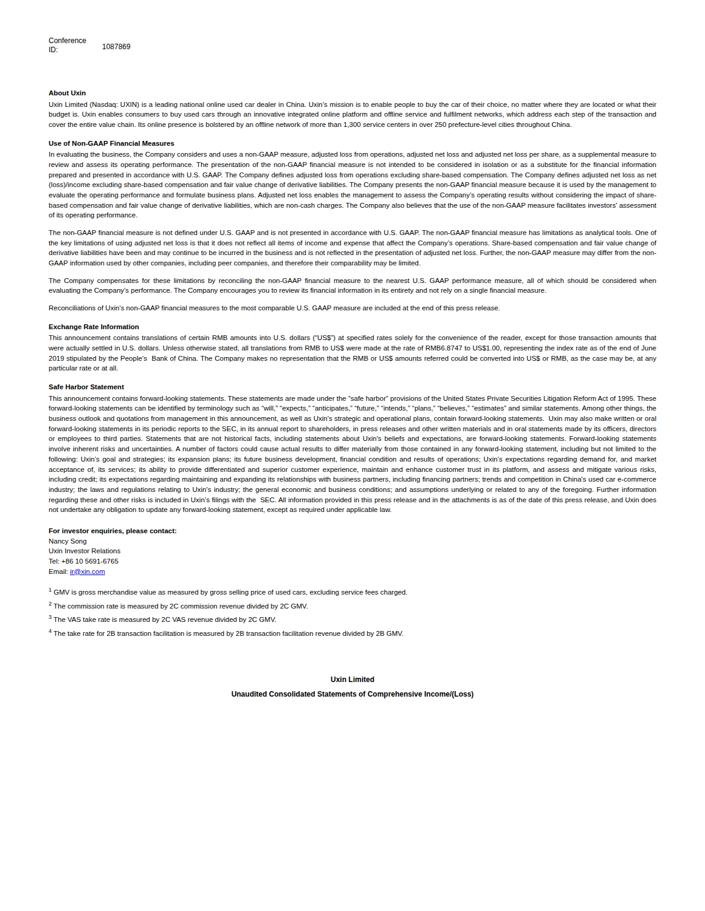Conference ID:
1087869
About Uxin
Uxin Limited (Nasdaq: UXIN) is a leading national online used car dealer in China. Uxin’s mission is to enable people to buy the car of their choice, no matter where they are located or what their budget is. Uxin enables consumers to buy used cars through an innovative integrated online platform and offline service and fulfilment networks, which address each step of the transaction and cover the entire value chain. Its online presence is bolstered by an offline network of more than 1,300 service centers in over 250 prefecture-level cities throughout China.
Use of Non-GAAP Financial Measures
In evaluating the business, the Company considers and uses a non-GAAP measure, adjusted loss from operations, adjusted net loss and adjusted net loss per share, as a supplemental measure to review and assess its operating performance. The presentation of the non-GAAP financial measure is not intended to be considered in isolation or as a substitute for the financial information prepared and presented in accordance with U.S. GAAP. The Company defines adjusted loss from operations excluding share-based compensation. The Company defines adjusted net loss as net (loss)/income excluding share-based compensation and fair value change of derivative liabilities. The Company presents the non-GAAP financial measure because it is used by the management to evaluate the operating performance and formulate business plans. Adjusted net loss enables the management to assess the Company’s operating results without considering the impact of share-based compensation and fair value change of derivative liabilities, which are non-cash charges. The Company also believes that the use of the non-GAAP measure facilitates investors' assessment of its operating performance.
The non-GAAP financial measure is not defined under U.S. GAAP and is not presented in accordance with U.S. GAAP. The non-GAAP financial measure has limitations as analytical tools. One of the key limitations of using adjusted net loss is that it does not reflect all items of income and expense that affect the Company’s operations. Share-based compensation and fair value change of derivative liabilities have been and may continue to be incurred in the business and is not reflected in the presentation of adjusted net loss. Further, the non-GAAP measure may differ from the non-GAAP information used by other companies, including peer companies, and therefore their comparability may be limited.
The Company compensates for these limitations by reconciling the non-GAAP financial measure to the nearest U.S. GAAP performance measure, all of which should be considered when evaluating the Company’s performance. The Company encourages you to review its financial information in its entirety and not rely on a single financial measure.
Reconciliations of Uxin’s non-GAAP financial measures to the most comparable U.S. GAAP measure are included at the end of this press release.
Exchange Rate Information
This announcement contains translations of certain RMB amounts into U.S. dollars (“US$”) at specified rates solely for the convenience of the reader, except for those transaction amounts that were actually settled in U.S. dollars. Unless otherwise stated, all translations from RMB to US$ were made at the rate of RMB6.8747 to US$1.00, representing the index rate as of the end of June 2019 stipulated by the People’s Bank of China. The Company makes no representation that the RMB or US$ amounts referred could be converted into US$ or RMB, as the case may be, at any particular rate or at all.
Safe Harbor Statement
This announcement contains forward-looking statements. These statements are made under the “safe harbor” provisions of the United States Private Securities Litigation Reform Act of 1995. These forward-looking statements can be identified by terminology such as “will,” “expects,” “anticipates,” “future,” “intends,” “plans,” “believes,” “estimates” and similar statements. Among other things, the business outlook and quotations from management in this announcement, as well as Uxin's strategic and operational plans, contain forward-looking statements. Uxin may also make written or oral forward-looking statements in its periodic reports to the SEC, in its annual report to shareholders, in press releases and other written materials and in oral statements made by its officers, directors or employees to third parties. Statements that are not historical facts, including statements about Uxin's beliefs and expectations, are forward-looking statements. Forward-looking statements involve inherent risks and uncertainties. A number of factors could cause actual results to differ materially from those contained in any forward-looking statement, including but not limited to the following: Uxin’s goal and strategies; its expansion plans; its future business development, financial condition and results of operations; Uxin’s expectations regarding demand for, and market acceptance of, its services; its ability to provide differentiated and superior customer experience, maintain and enhance customer trust in its platform, and assess and mitigate various risks, including credit; its expectations regarding maintaining and expanding its relationships with business partners, including financing partners; trends and competition in China's used car e-commerce industry; the laws and regulations relating to Uxin's industry; the general economic and business conditions; and assumptions underlying or related to any of the foregoing. Further information regarding these and other risks is included in Uxin’s filings with the SEC. All information provided in this press release and in the attachments is as of the date of this press release, and Uxin does not undertake any obligation to update any forward-looking statement, except as required under applicable law.
For investor enquiries, please contact:
Nancy Song
Uxin Investor Relations
Tel: +86 10 5691-6765
Email: ir@xin.com
1 GMV is gross merchandise value as measured by gross selling price of used cars, excluding service fees charged.
2 The commission rate is measured by 2C commission revenue divided by 2C GMV.
3 The VAS take rate is measured by 2C VAS revenue divided by 2C GMV.
4 The take rate for 2B transaction facilitation is measured by 2B transaction facilitation revenue divided by 2B GMV.
Uxin Limited
Unaudited Consolidated Statements of Comprehensive Income/(Loss)